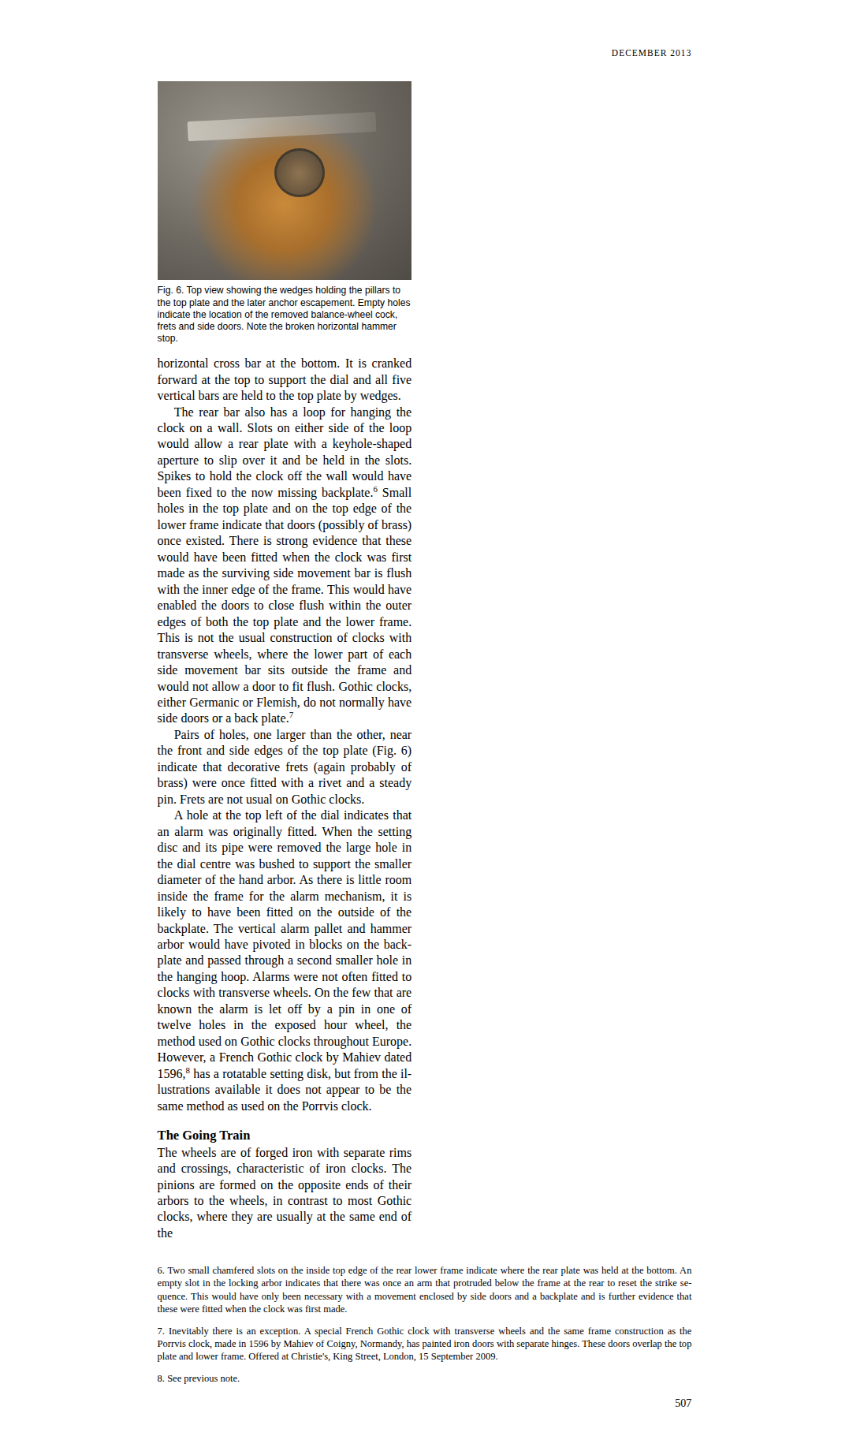December 2013
Fig. 6. Top view showing the wedges holding the pillars to the top plate and the later anchor escapement. Empty holes indicate the location of the removed balance-wheel cock, frets and side doors. Note the broken horizontal hammer stop.
horizontal cross bar at the bottom. It is cranked forward at the top to support the dial and all five vertical bars are held to the top plate by wedges.
The rear bar also has a loop for hanging the clock on a wall. Slots on either side of the loop would allow a rear plate with a keyhole-shaped aperture to slip over it and be held in the slots. Spikes to hold the clock off the wall would have been fixed to the now missing backplate.6 Small holes in the top plate and on the top edge of the lower frame indicate that doors (possibly of brass) once existed. There is strong evidence that these would have been fitted when the clock was first made as the surviving side movement bar is flush with the inner edge of the frame. This would have enabled the doors to close flush within the outer edges of both the top plate and the lower frame. This is not the usual construction of clocks with transverse wheels, where the lower part of each side movement bar sits outside the frame and would not allow a door to fit flush. Gothic clocks, either Germanic or Flemish, do not normally have side doors or a back plate.7
Pairs of holes, one larger than the other, near the front and side edges of the top plate (Fig. 6) indicate that decorative frets (again probably of brass) were once fitted with a rivet and a steady pin. Frets are not usual on Gothic clocks.
A hole at the top left of the dial indicates that an alarm was originally fitted. When the setting disc and its pipe were removed the large hole in the dial centre was bushed to support the smaller diameter of the hand arbor. As there is little room inside the frame for the alarm mechanism, it is likely to have been fitted on the outside of the backplate. The vertical alarm pallet and hammer arbor would have pivoted in blocks on the backplate and passed through a second smaller hole in the hanging hoop. Alarms were not often fitted to clocks with transverse wheels. On the few that are known the alarm is let off by a pin in one of twelve holes in the exposed hour wheel, the method used on Gothic clocks throughout Europe. However, a French Gothic clock by Mahiev dated 1596,8 has a rotatable setting disk, but from the illustrations available it does not appear to be the same method as used on the Porrvis clock.
The Going Train
The wheels are of forged iron with separate rims and crossings, characteristic of iron clocks. The pinions are formed on the opposite ends of their arbors to the wheels, in contrast to most Gothic clocks, where they are usually at the same end of the
6. Two small chamfered slots on the inside top edge of the rear lower frame indicate where the rear plate was held at the bottom. An empty slot in the locking arbor indicates that there was once an arm that protruded below the frame at the rear to reset the strike sequence. This would have only been necessary with a movement enclosed by side doors and a backplate and is further evidence that these were fitted when the clock was first made.
7. Inevitably there is an exception. A special French Gothic clock with transverse wheels and the same frame construction as the Porrvis clock, made in 1596 by Mahiev of Coigny, Normandy, has painted iron doors with separate hinges. These doors overlap the top plate and lower frame. Offered at Christie's, King Street, London, 15 September 2009.
8. See previous note.
507